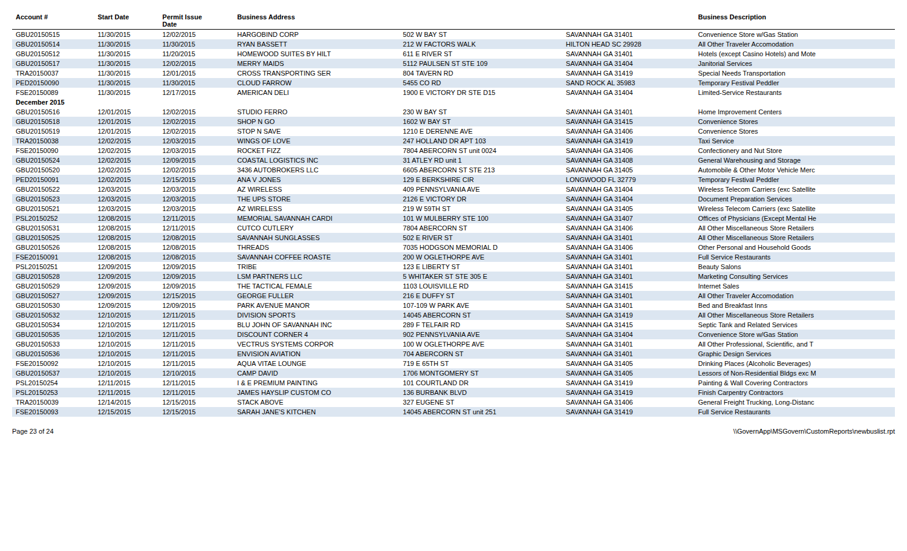| Account # | Start Date | Permit Issue Date | Business Address | Business Description |
| --- | --- | --- | --- | --- |
| GBU20150515 | 11/30/2015 | 12/02/2015 | HARGOBIND CORP | 502 W BAY ST | SAVANNAH GA 31401 | Convenience Store w/Gas Station |
| GBU20150514 | 11/30/2015 | 11/30/2015 | RYAN BASSETT | 212 W FACTORS WALK | HILTON HEAD SC 29928 | All Other Traveler Accomodation |
| GBU20150512 | 11/30/2015 | 11/20/2015 | HOMEWOOD SUITES BY HILT | 611 E RIVER ST | SAVANNAH GA 31401 | Hotels (except Casino Hotels) and Mote |
| GBU20150517 | 11/30/2015 | 12/02/2015 | MERRY MAIDS | 5112 PAULSEN ST STE 109 | SAVANNAH GA 31404 | Janitorial Services |
| TRA20150037 | 11/30/2015 | 12/01/2015 | CROSS TRANSPORTING SER | 804 TAVERN RD | SAVANNAH GA 31419 | Special Needs Transportation |
| PED20150090 | 11/30/2015 | 11/30/2015 | CLOUD FARROW | 5455 CO RD | SAND ROCK AL 35983 | Temporary Festival Peddler |
| FSE20150089 | 11/30/2015 | 12/17/2015 | AMERICAN DELI | 1900 E VICTORY DR STE D15 | SAVANNAH GA 31404 | Limited-Service Restaurants |
| December 2015 |
| GBU20150516 | 12/01/2015 | 12/02/2015 | STUDIO FERRO | 230 W BAY ST | SAVANNAH GA 31401 | Home Improvement Centers |
| GBU20150518 | 12/01/2015 | 12/02/2015 | SHOP N GO | 1602 W BAY ST | SAVANNAH GA 31415 | Convenience Stores |
| GBU20150519 | 12/01/2015 | 12/02/2015 | STOP N SAVE | 1210 E DERENNE AVE | SAVANNAH GA 31406 | Convenience Stores |
| TRA20150038 | 12/02/2015 | 12/03/2015 | WINGS OF LOVE | 247 HOLLAND DR APT 103 | SAVANNAH GA 31419 | Taxi Service |
| FSE20150090 | 12/02/2015 | 12/03/2015 | ROCKET FIZZ | 7804 ABERCORN ST unit 0024 | SAVANNAH GA 31406 | Confectionery and Nut Store |
| GBU20150524 | 12/02/2015 | 12/09/2015 | COASTAL LOGISTICS INC | 31 ATLEY RD unit 1 | SAVANNAH GA 31408 | General Warehousing and Storage |
| GBU20150520 | 12/02/2015 | 12/02/2015 | 3436 AUTOBROKERS LLC | 6605 ABERCORN ST STE 213 | SAVANNAH GA 31405 | Automobile & Other Motor Vehicle Merc |
| PED20150091 | 12/02/2015 | 12/15/2015 | ANA V JONES | 129 E BERKSHIRE CIR | LONGWOOD FL 32779 | Temporary Festival Peddler |
| GBU20150522 | 12/03/2015 | 12/03/2015 | AZ WIRELESS | 409 PENNSYLVANIA AVE | SAVANNAH GA 31404 | Wireless Telecom Carriers (exc Satellite |
| GBU20150523 | 12/03/2015 | 12/03/2015 | THE UPS STORE | 2126 E VICTORY DR | SAVANNAH GA 31404 | Document Preparation Services |
| GBU20150521 | 12/03/2015 | 12/03/2015 | AZ WIRELESS | 219 W 59TH ST | SAVANNAH GA 31405 | Wireless Telecom Carriers (exc Satellite |
| PSL20150252 | 12/08/2015 | 12/11/2015 | MEMORIAL SAVANNAH CARDI | 101 W MULBERRY STE 100 | SAVANNAH GA 31407 | Offices of Physicians (Except Mental He |
| GBU20150531 | 12/08/2015 | 12/11/2015 | CUTCO CUTLERY | 7804 ABERCORN ST | SAVANNAH GA 31406 | All Other Miscellaneous Store Retailers |
| GBU20150525 | 12/08/2015 | 12/08/2015 | SAVANNAH SUNGLASSES | 502 E RIVER ST | SAVANNAH GA 31401 | All Other Miscellaneous Store Retailers |
| GBU20150526 | 12/08/2015 | 12/08/2015 | THREADS | 7035 HODGSON MEMORIAL D | SAVANNAH GA 31406 | Other Personal and Household Goods |
| FSE20150091 | 12/08/2015 | 12/08/2015 | SAVANNAH COFFEE ROASTE | 200 W OGLETHORPE AVE | SAVANNAH GA 31401 | Full Service Restaurants |
| PSL20150251 | 12/09/2015 | 12/09/2015 | TRIBE | 123 E LIBERTY ST | SAVANNAH GA 31401 | Beauty Salons |
| GBU20150528 | 12/09/2015 | 12/09/2015 | LSM PARTNERS LLC | 5 WHITAKER ST STE 305 E | SAVANNAH GA 31401 | Marketing Consulting Services |
| GBU20150529 | 12/09/2015 | 12/09/2015 | THE TACTICAL FEMALE | 1103 LOUISVILLE RD | SAVANNAH GA 31415 | Internet Sales |
| GBU20150527 | 12/09/2015 | 12/15/2015 | GEORGE FULLER | 216 E DUFFY ST | SAVANNAH GA 31401 | All Other Traveler Accomodation |
| GBU20150530 | 12/09/2015 | 12/09/2015 | PARK AVENUE MANOR | 107-109 W PARK AVE | SAVANNAH GA 31401 | Bed and Breakfast Inns |
| GBU20150532 | 12/10/2015 | 12/11/2015 | DIVISION SPORTS | 14045 ABERCORN ST | SAVANNAH GA 31419 | All Other Miscellaneous Store Retailers |
| GBU20150534 | 12/10/2015 | 12/11/2015 | BLU JOHN OF SAVANNAH INC | 289 F TELFAIR RD | SAVANNAH GA 31415 | Septic Tank and Related Services |
| GBU20150535 | 12/10/2015 | 12/11/2015 | DISCOUNT CORNER 4 | 902 PENNSYLVANIA AVE | SAVANNAH GA 31404 | Convenience Store w/Gas Station |
| GBU20150533 | 12/10/2015 | 12/11/2015 | VECTRUS SYSTEMS CORPOR | 100 W OGLETHORPE AVE | SAVANNAH GA 31401 | All Other Professional, Scientific, and T |
| GBU20150536 | 12/10/2015 | 12/11/2015 | ENVISION AVIATION | 704 ABERCORN ST | SAVANNAH GA 31401 | Graphic Design Services |
| FSE20150092 | 12/10/2015 | 12/11/2015 | AQUA VITAE LOUNGE | 719 E 65TH ST | SAVANNAH GA 31405 | Drinking Places (Alcoholic Beverages) |
| GBU20150537 | 12/10/2015 | 12/10/2015 | CAMP DAVID | 1706 MONTGOMERY ST | SAVANNAH GA 31405 | Lessors of Non-Residential Bldgs exc M |
| PSL20150254 | 12/11/2015 | 12/11/2015 | I & E PREMIUM PAINTING | 101 COURTLAND DR | SAVANNAH GA 31419 | Painting & Wall Covering Contractors |
| PSL20150253 | 12/11/2015 | 12/11/2015 | JAMES HAYSLIP CUSTOM CO | 136 BURBANK BLVD | SAVANNAH GA 31419 | Finish Carpentry Contractors |
| TRA20150039 | 12/14/2015 | 12/15/2015 | STACK ABOVE | 327 EUGENE ST | SAVANNAH GA 31406 | General Freight Trucking, Long-Distanc |
| FSE20150093 | 12/15/2015 | 12/15/2015 | SARAH JANE'S KITCHEN | 14045 ABERCORN ST unit 251 | SAVANNAH GA 31419 | Full Service Restaurants |
Page 23 of 24 \\GovernApp\MSGovern\CustomReports\newbuslist.rpt